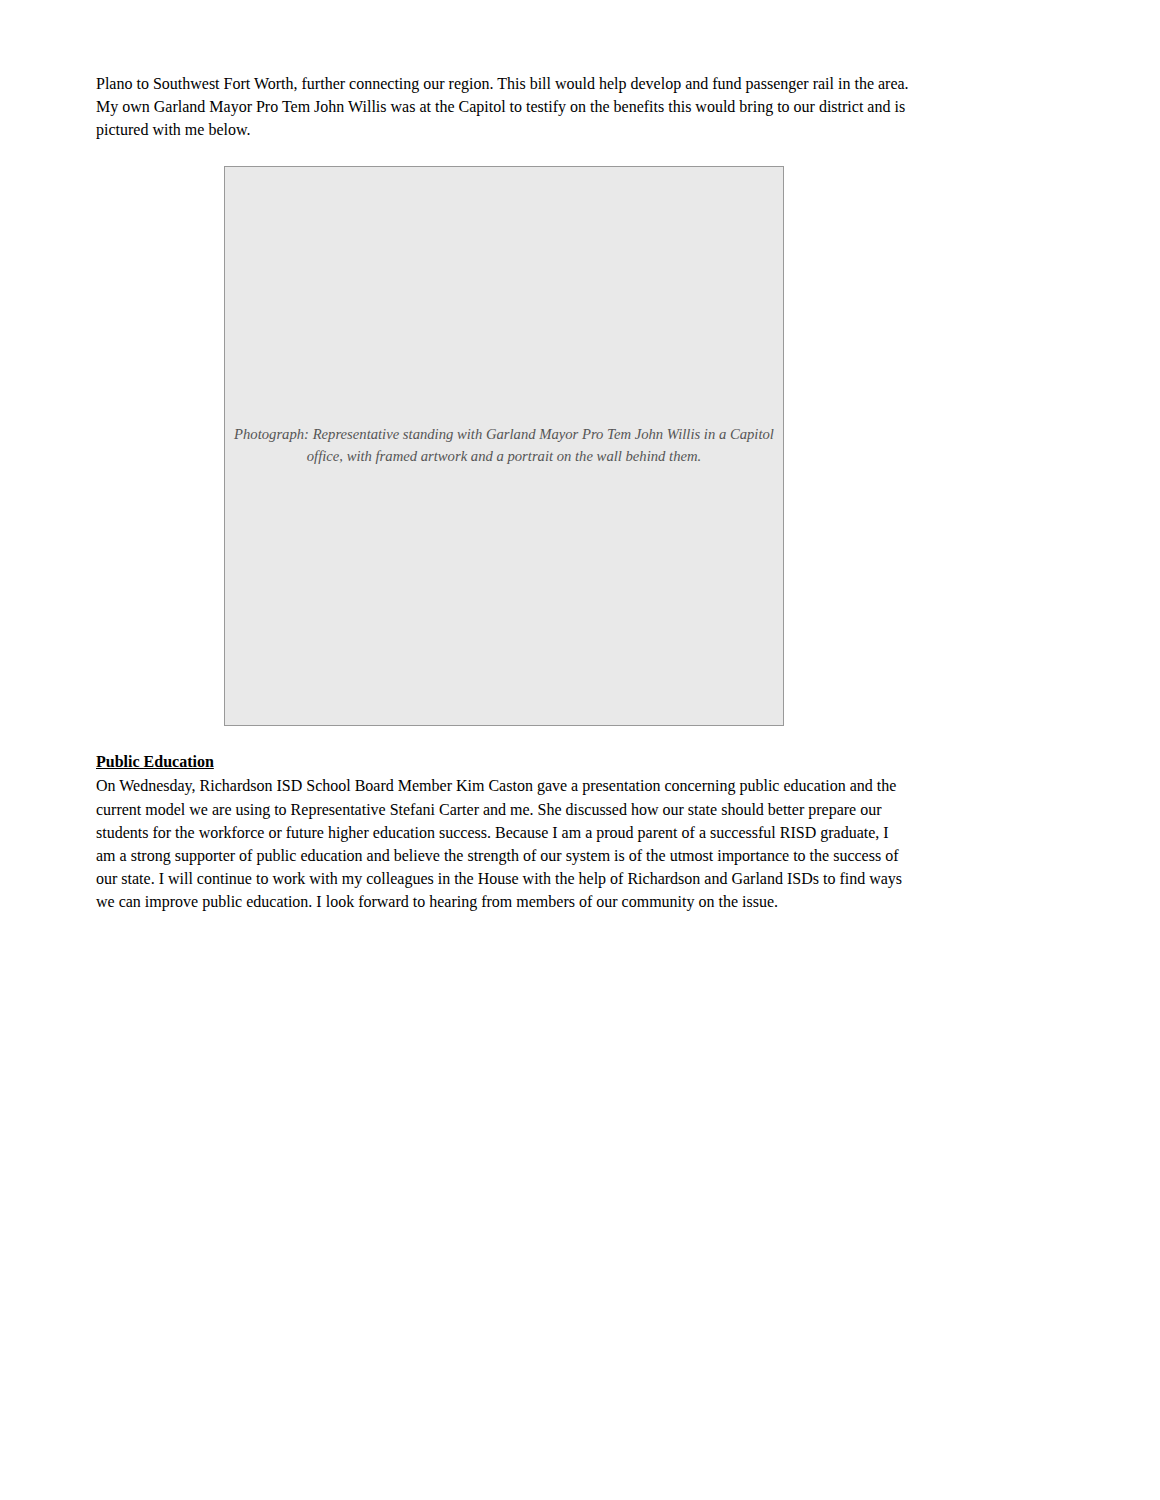Plano to Southwest Fort Worth, further connecting our region. This bill would help develop and fund passenger rail in the area. My own Garland Mayor Pro Tem John Willis was at the Capitol to testify on the benefits this would bring to our district and is pictured with me below.
Photograph: Representative standing with Garland Mayor Pro Tem John Willis in a Capitol office, with framed artwork and a portrait on the wall behind them.
Public Education
On Wednesday, Richardson ISD School Board Member Kim Caston gave a presentation concerning public education and the current model we are using to Representative Stefani Carter and me. She discussed how our state should better prepare our students for the workforce or future higher education success. Because I am a proud parent of a successful RISD graduate, I am a strong supporter of public education and believe the strength of our system is of the utmost importance to the success of our state. I will continue to work with my colleagues in the House with the help of Richardson and Garland ISDs to find ways we can improve public education. I look forward to hearing from members of our community on the issue.